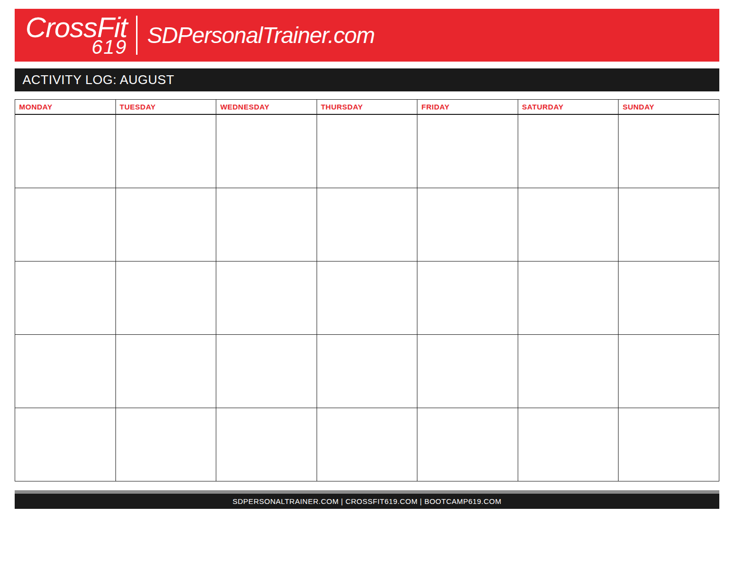CrossFit 619
SDPersonalTrainer.com
ACTIVITY LOG: AUGUST
| MONDAY | TUESDAY | WEDNESDAY | THURSDAY | FRIDAY | SATURDAY | SUNDAY |
| --- | --- | --- | --- | --- | --- | --- |
SDPERSONALTRAINER.COM | CROSSFIT619.COM | BOOTCAMP619.COM